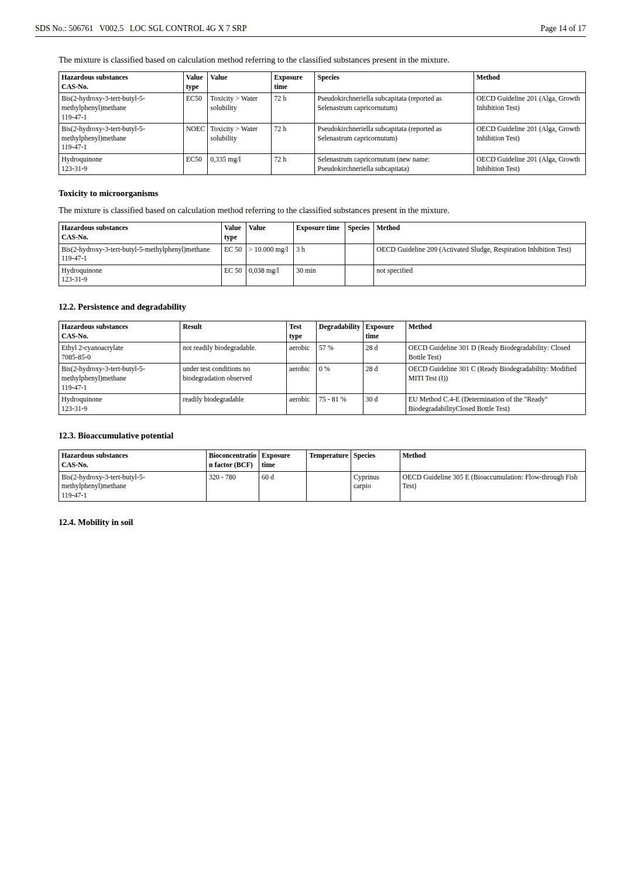SDS No.: 506761 V002.5 LOC SGL CONTROL 4G X 7 SRP Page 14 of 17
The mixture is classified based on calculation method referring to the classified substances present in the mixture.
| Hazardous substances CAS-No. | Value type | Value | Exposure time | Species | Method |
| --- | --- | --- | --- | --- | --- |
| Bis(2-hydroxy-3-tert-butyl-5-methylphenyl)methane 119-47-1 | EC50 | Toxicity > Water solubility | 72 h | Pseudokirchneriella subcapitata (reported as Selenastrum capricornutum) | OECD Guideline 201 (Alga, Growth Inhibition Test) |
| Bis(2-hydroxy-3-tert-butyl-5-methylphenyl)methane 119-47-1 | NOEC | Toxicity > Water solubility | 72 h | Pseudokirchneriella subcapitata (reported as Selenastrum capricornutum) | OECD Guideline 201 (Alga, Growth Inhibition Test) |
| Hydroquinone 123-31-9 | EC50 | 0,335 mg/l | 72 h | Selenastrum capricornutum (new name: Pseudokirchneriella subcapitata) | OECD Guideline 201 (Alga, Growth Inhibition Test) |
Toxicity to microorganisms
The mixture is classified based on calculation method referring to the classified substances present in the mixture.
| Hazardous substances CAS-No. | Value type | Value | Exposure time | Species | Method |
| --- | --- | --- | --- | --- | --- |
| Bis(2-hydroxy-3-tert-butyl-5-methylphenyl)methane 119-47-1 | EC 50 | > 10.000 mg/l | 3 h | | OECD Guideline 209 (Activated Sludge, Respiration Inhibition Test) |
| Hydroquinone 123-31-9 | EC 50 | 0,038 mg/l | 30 min | | not specified |
12.2. Persistence and degradability
| Hazardous substances CAS-No. | Result | Test type | Degradability | Exposure time | Method |
| --- | --- | --- | --- | --- | --- |
| Ethyl 2-cyanoacrylate 7085-85-0 | not readily biodegradable. | aerobic | 57 % | 28 d | OECD Guideline 301 D (Ready Biodegradability: Closed Bottle Test) |
| Bis(2-hydroxy-3-tert-butyl-5-methylphenyl)methane 119-47-1 | under test conditions no biodegradation observed | aerobic | 0 % | 28 d | OECD Guideline 301 C (Ready Biodegradability: Modified MITI Test (I)) |
| Hydroquinone 123-31-9 | readily biodegradable | aerobic | 75 - 81 % | 30 d | EU Method C.4-E (Determination of the "Ready" BiodegradabilityClosed Bottle Test) |
12.3. Bioaccumulative potential
| Hazardous substances CAS-No. | Bioconcentratio n factor (BCF) | Exposure time | Temperature | Species | Method |
| --- | --- | --- | --- | --- | --- |
| Bis(2-hydroxy-3-tert-butyl-5-methylphenyl)methane 119-47-1 | 320 - 780 | 60 d | | Cyprinus carpio | OECD Guideline 305 E (Bioaccumulation: Flow-through Fish Test) |
12.4. Mobility in soil